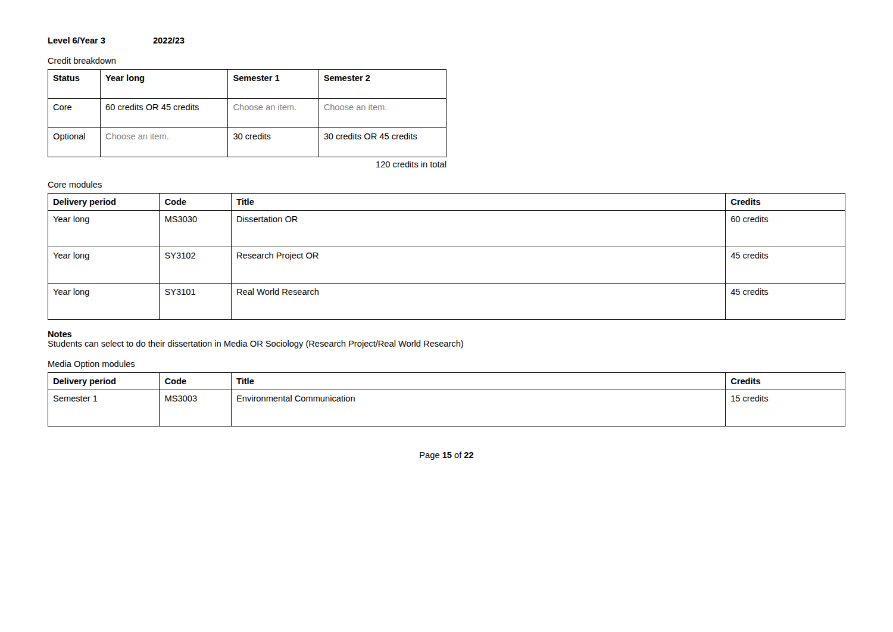Level 6/Year 3 2022/23
Credit breakdown
| Status | Year long | Semester 1 | Semester 2 |
| --- | --- | --- | --- |
| Core | 60 credits OR 45 credits | Choose an item. | Choose an item. |
| Optional | Choose an item. | 30 credits | 30 credits OR 45 credits |
120 credits in total
Core modules
| Delivery period | Code | Title | Credits |
| --- | --- | --- | --- |
| Year long | MS3030 | Dissertation OR | 60 credits |
| Year long | SY3102 | Research Project OR | 45 credits |
| Year long | SY3101 | Real World Research | 45 credits |
Notes
Students can select to do their dissertation in Media OR Sociology (Research Project/Real World Research)
Media Option modules
| Delivery period | Code | Title | Credits |
| --- | --- | --- | --- |
| Semester 1 | MS3003 | Environmental Communication | 15 credits |
Page 15 of 22